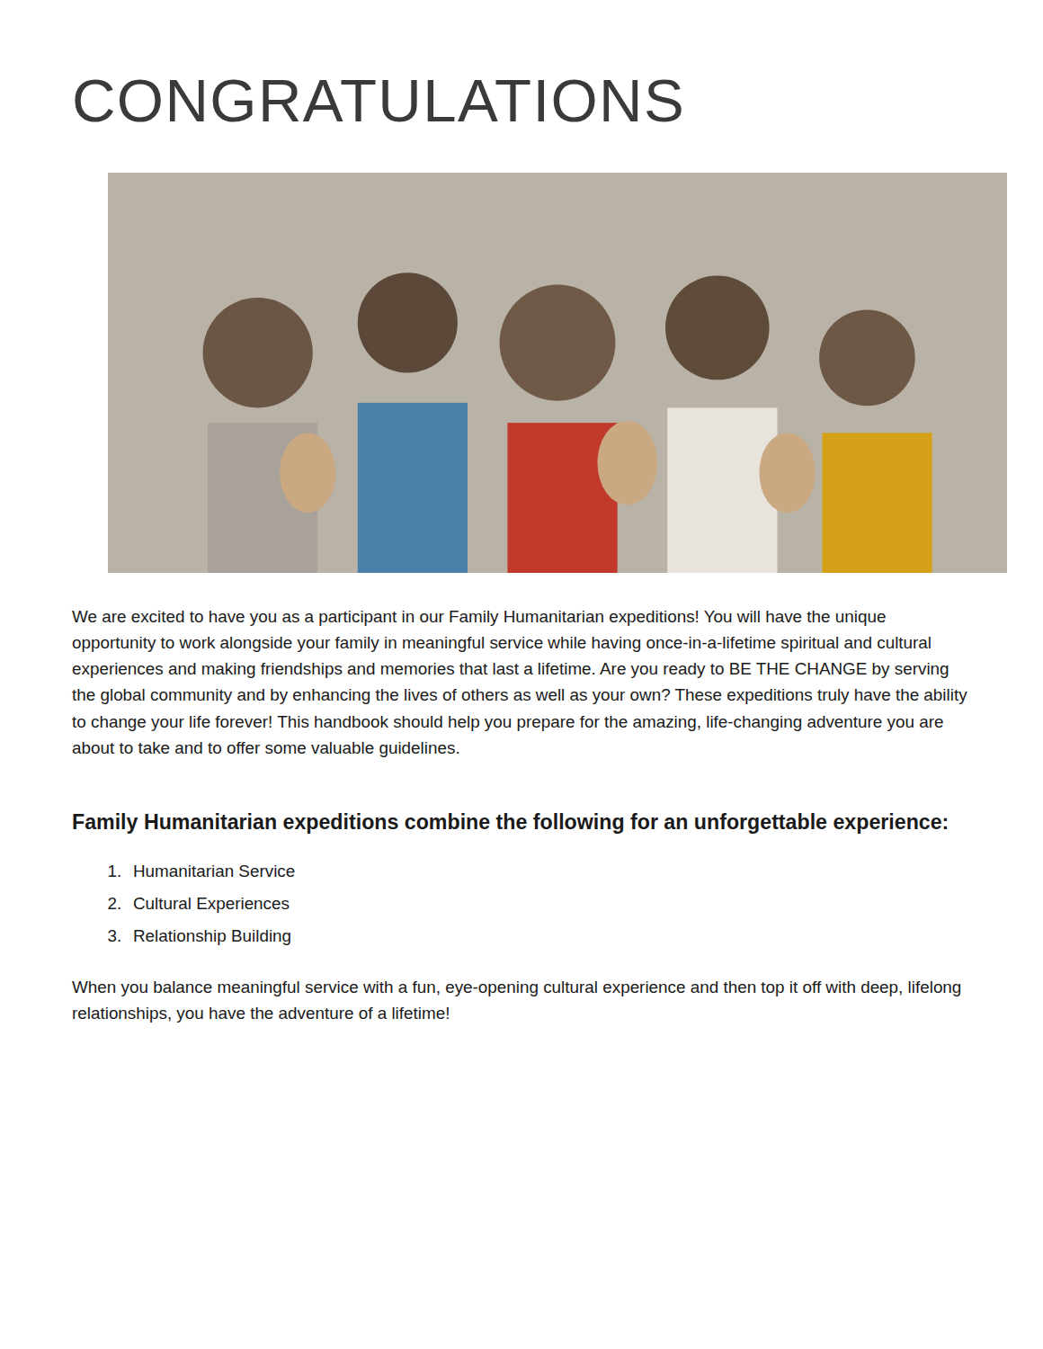CONGRATULATIONS
We are excited to have you as a participant in our Family Humanitarian expeditions! You will have the unique opportunity to work alongside your family in meaningful service while having once-in-a-lifetime spiritual and cultural experiences and making friendships and memories that last a lifetime. Are you ready to BE THE CHANGE by serving the global community and by enhancing the lives of others as well as your own? These expeditions truly have the ability to change your life forever! This handbook should help you prepare for the amazing, life-changing adventure you are about to take and to offer some valuable guidelines.
Family Humanitarian expeditions combine the following for an unforgettable experience:
Humanitarian Service
Cultural Experiences
Relationship Building
When you balance meaningful service with a fun, eye-opening cultural experience and then top it off with deep, lifelong relationships, you have the adventure of a lifetime!